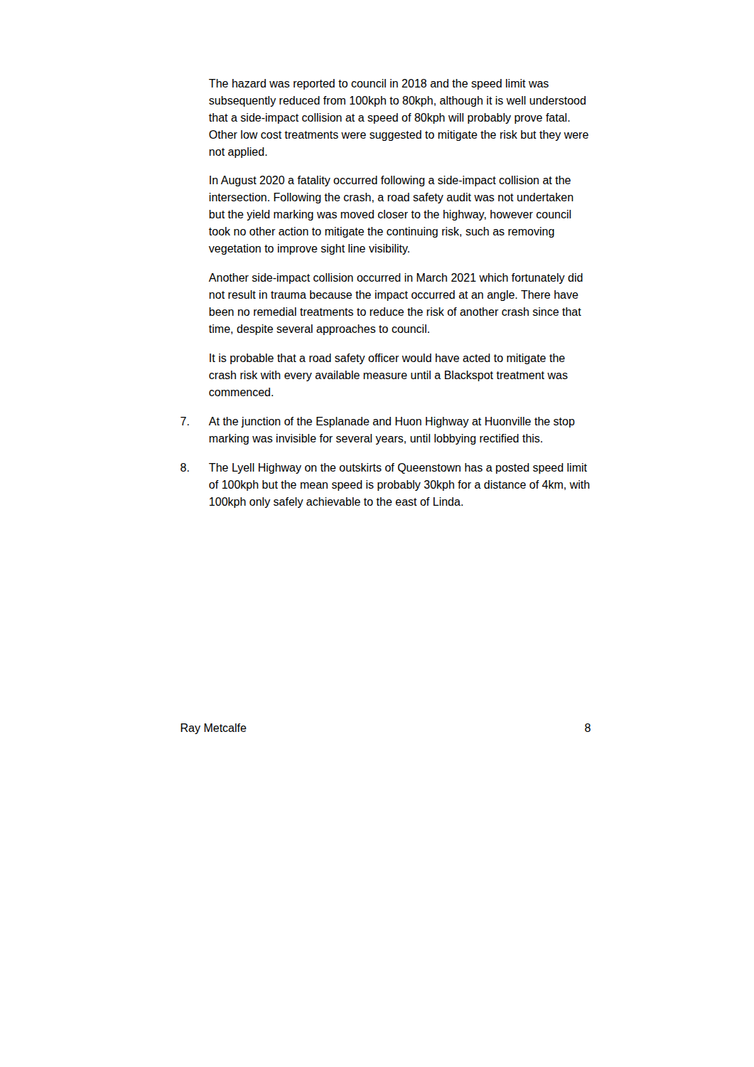The hazard was reported to council in 2018 and the speed limit was subsequently reduced from 100kph to 80kph, although it is well understood that a side-impact collision at a speed of 80kph will probably prove fatal. Other low cost treatments were suggested to mitigate the risk but they were not applied.
In August 2020 a fatality occurred following a side-impact collision at the intersection. Following the crash, a road safety audit was not undertaken but the yield marking was moved closer to the highway, however council took no other action to mitigate the continuing risk, such as removing vegetation to improve sight line visibility.
Another side-impact collision occurred in March 2021 which fortunately did not result in trauma because the impact occurred at an angle. There have been no remedial treatments to reduce the risk of another crash since that time, despite several approaches to council.
It is probable that a road safety officer would have acted to mitigate the crash risk with every available measure until a Blackspot treatment was commenced.
At the junction of the Esplanade and Huon Highway at Huonville the stop marking was invisible for several years, until lobbying rectified this.
The Lyell Highway on the outskirts of Queenstown has a posted speed limit of 100kph but the mean speed is probably 30kph for a distance of 4km, with 100kph only safely achievable to the east of Linda.
Ray Metcalfe 8